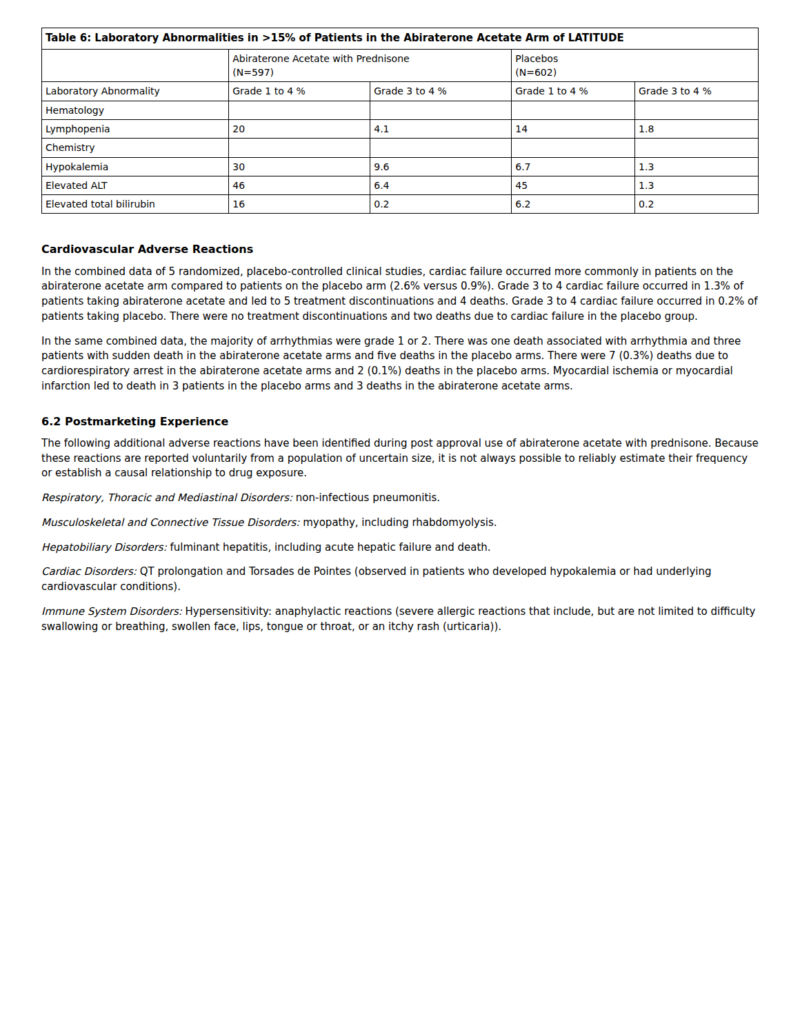Table 6: Laboratory Abnormalities in >15% of Patients in the Abiraterone Acetate Arm of LATITUDE
| | Abiraterone Acetate with Prednisone (N=597) | Placebos (N=602) |
| Laboratory Abnormality | Grade 1 to 4 % | Grade 3 to 4 % | Grade 1 to 4 % | Grade 3 to 4 % |
| Hematology | | | | |
| Lymphopenia | 20 | 4.1 | 14 | 1.8 |
| Chemistry | | | | |
| Hypokalemia | 30 | 9.6 | 6.7 | 1.3 |
| Elevated ALT | 46 | 6.4 | 45 | 1.3 |
| Elevated total bilirubin | 16 | 0.2 | 6.2 | 0.2 |
Cardiovascular Adverse Reactions
In the combined data of 5 randomized, placebo-controlled clinical studies, cardiac failure occurred more commonly in patients on the abiraterone acetate arm compared to patients on the placebo arm (2.6% versus 0.9%). Grade 3 to 4 cardiac failure occurred in 1.3% of patients taking abiraterone acetate and led to 5 treatment discontinuations and 4 deaths. Grade 3 to 4 cardiac failure occurred in 0.2% of patients taking placebo. There were no treatment discontinuations and two deaths due to cardiac failure in the placebo group.
In the same combined data, the majority of arrhythmias were grade 1 or 2. There was one death associated with arrhythmia and three patients with sudden death in the abiraterone acetate arms and five deaths in the placebo arms. There were 7 (0.3%) deaths due to cardiorespiratory arrest in the abiraterone acetate arms and 2 (0.1%) deaths in the placebo arms. Myocardial ischemia or myocardial infarction led to death in 3 patients in the placebo arms and 3 deaths in the abiraterone acetate arms.
6.2 Postmarketing Experience
The following additional adverse reactions have been identified during post approval use of abiraterone acetate with prednisone. Because these reactions are reported voluntarily from a population of uncertain size, it is not always possible to reliably estimate their frequency or establish a causal relationship to drug exposure.
Respiratory, Thoracic and Mediastinal Disorders: non-infectious pneumonitis.
Musculoskeletal and Connective Tissue Disorders: myopathy, including rhabdomyolysis.
Hepatobiliary Disorders: fulminant hepatitis, including acute hepatic failure and death.
Cardiac Disorders: QT prolongation and Torsades de Pointes (observed in patients who developed hypokalemia or had underlying cardiovascular conditions).
Immune System Disorders: Hypersensitivity: anaphylactic reactions (severe allergic reactions that include, but are not limited to difficulty swallowing or breathing, swollen face, lips, tongue or throat, or an itchy rash (urticaria)).